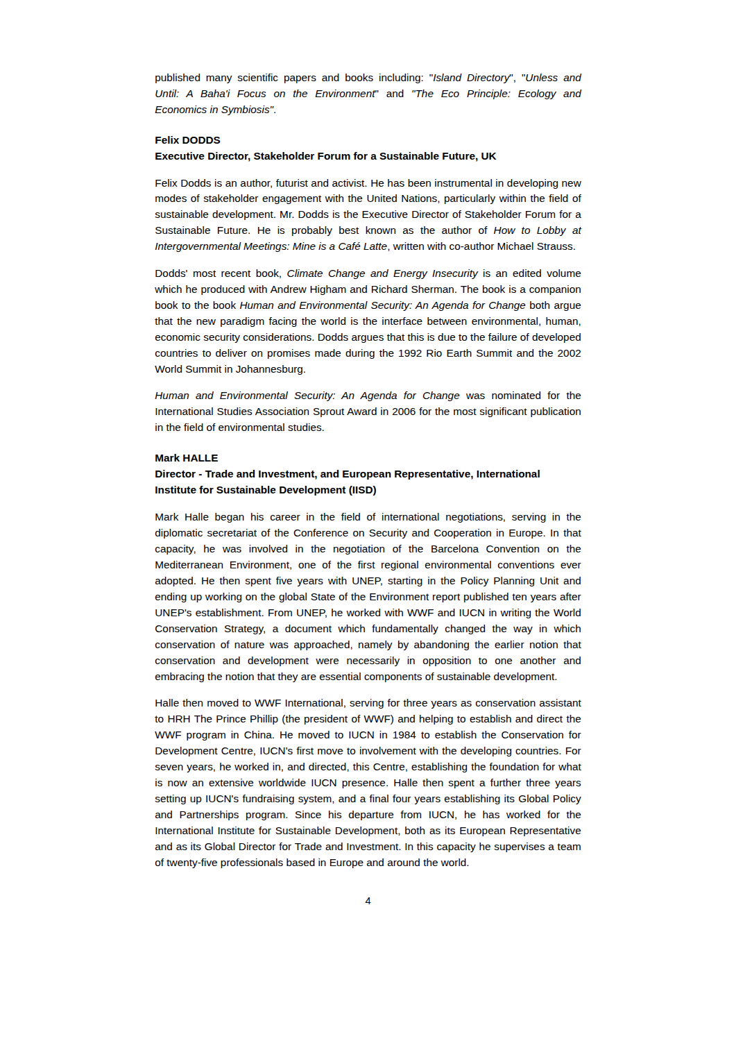published many scientific papers and books including: "Island Directory", "Unless and Until: A Baha'i Focus on the Environment" and "The Eco Principle: Ecology and Economics in Symbiosis".
Felix DODDS
Executive Director, Stakeholder Forum for a Sustainable Future, UK
Felix Dodds is an author, futurist and activist. He has been instrumental in developing new modes of stakeholder engagement with the United Nations, particularly within the field of sustainable development. Mr. Dodds is the Executive Director of Stakeholder Forum for a Sustainable Future. He is probably best known as the author of How to Lobby at Intergovernmental Meetings: Mine is a Café Latte, written with co-author Michael Strauss.
Dodds' most recent book, Climate Change and Energy Insecurity is an edited volume which he produced with Andrew Higham and Richard Sherman. The book is a companion book to the book Human and Environmental Security: An Agenda for Change both argue that the new paradigm facing the world is the interface between environmental, human, economic security considerations. Dodds argues that this is due to the failure of developed countries to deliver on promises made during the 1992 Rio Earth Summit and the 2002 World Summit in Johannesburg.
Human and Environmental Security: An Agenda for Change was nominated for the International Studies Association Sprout Award in 2006 for the most significant publication in the field of environmental studies.
Mark HALLE
Director - Trade and Investment, and European Representative, International Institute for Sustainable Development (IISD)
Mark Halle began his career in the field of international negotiations, serving in the diplomatic secretariat of the Conference on Security and Cooperation in Europe. In that capacity, he was involved in the negotiation of the Barcelona Convention on the Mediterranean Environment, one of the first regional environmental conventions ever adopted. He then spent five years with UNEP, starting in the Policy Planning Unit and ending up working on the global State of the Environment report published ten years after UNEP's establishment. From UNEP, he worked with WWF and IUCN in writing the World Conservation Strategy, a document which fundamentally changed the way in which conservation of nature was approached, namely by abandoning the earlier notion that conservation and development were necessarily in opposition to one another and embracing the notion that they are essential components of sustainable development.
Halle then moved to WWF International, serving for three years as conservation assistant to HRH The Prince Phillip (the president of WWF) and helping to establish and direct the WWF program in China. He moved to IUCN in 1984 to establish the Conservation for Development Centre, IUCN's first move to involvement with the developing countries. For seven years, he worked in, and directed, this Centre, establishing the foundation for what is now an extensive worldwide IUCN presence. Halle then spent a further three years setting up IUCN's fundraising system, and a final four years establishing its Global Policy and Partnerships program. Since his departure from IUCN, he has worked for the International Institute for Sustainable Development, both as its European Representative and as its Global Director for Trade and Investment. In this capacity he supervises a team of twenty-five professionals based in Europe and around the world.
4